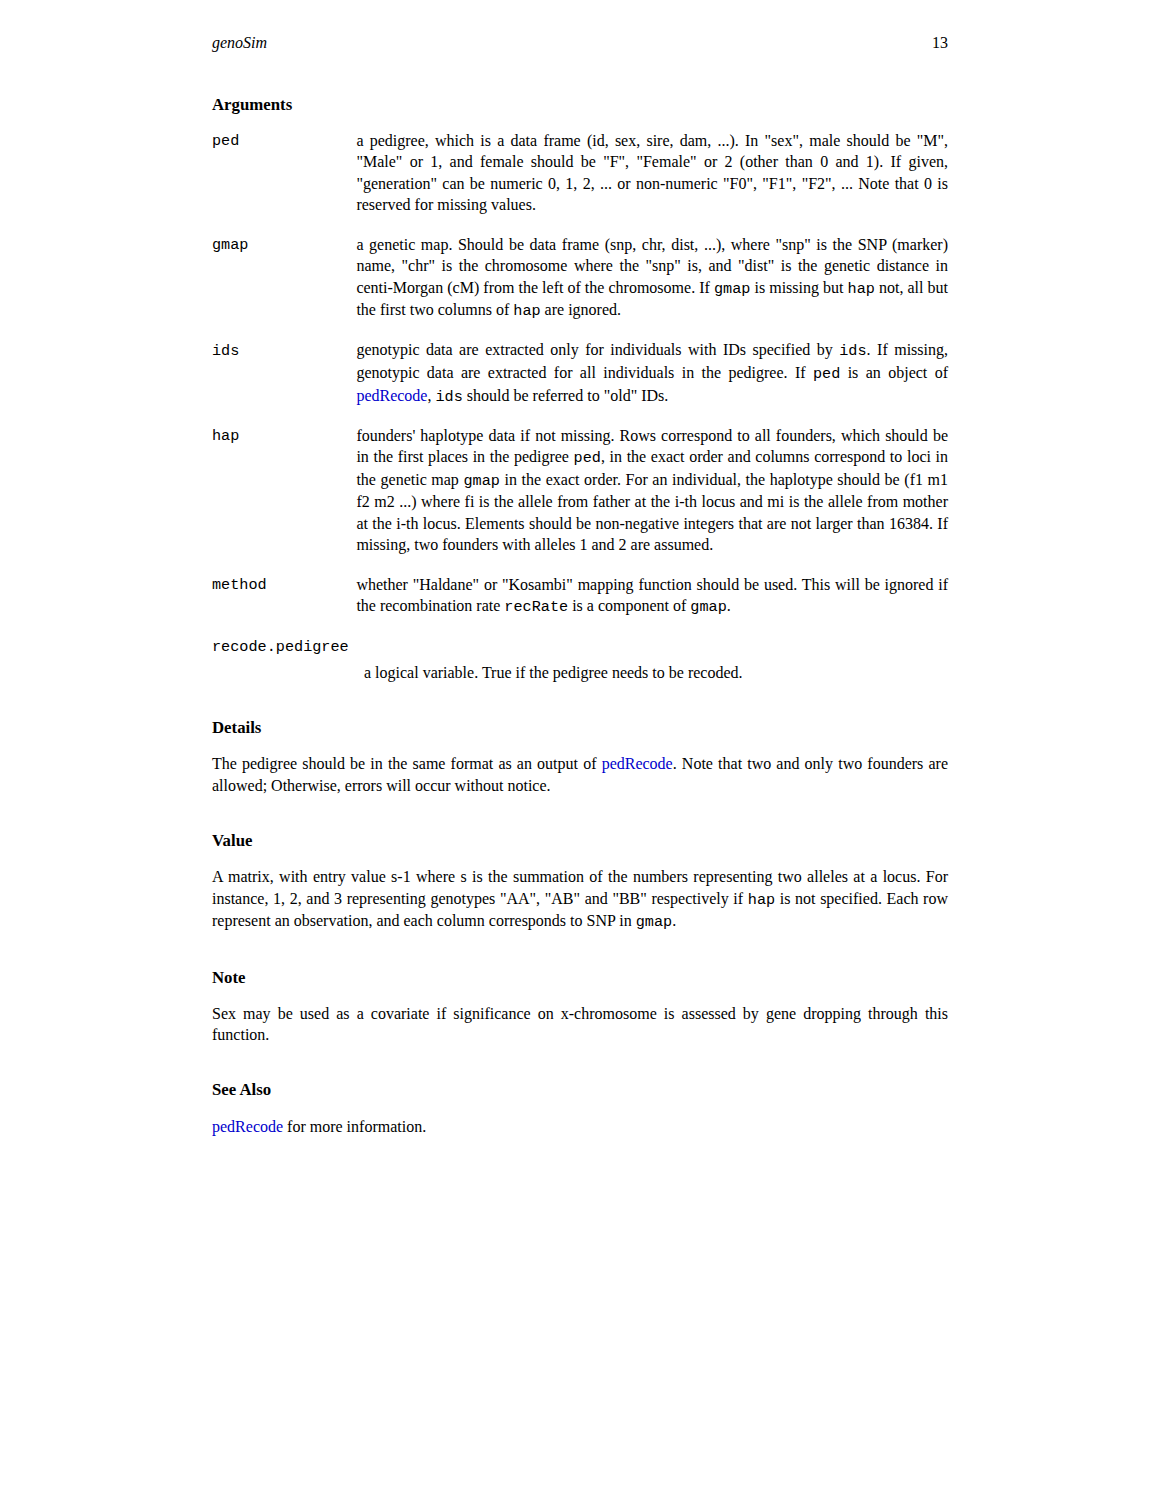genoSim 13
Arguments
ped
a pedigree, which is a data frame (id, sex, sire, dam, ...). In "sex", male should be "M", "Male" or 1, and female should be "F", "Female" or 2 (other than 0 and 1). If given, "generation" can be numeric 0, 1, 2, ... or non-numeric "F0", "F1", "F2", ... Note that 0 is reserved for missing values.
gmap
a genetic map. Should be data frame (snp, chr, dist, ...), where "snp" is the SNP (marker) name, "chr" is the chromosome where the "snp" is, and "dist" is the genetic distance in centi-Morgan (cM) from the left of the chromosome. If gmap is missing but hap not, all but the first two columns of hap are ignored.
ids
genotypic data are extracted only for individuals with IDs specified by ids. If missing, genotypic data are extracted for all individuals in the pedigree. If ped is an object of pedRecode, ids should be referred to "old" IDs.
hap
founders' haplotype data if not missing. Rows correspond to all founders, which should be in the first places in the pedigree ped, in the exact order and columns correspond to loci in the genetic map gmap in the exact order. For an individual, the haplotype should be (f1 m1 f2 m2 ...) where fi is the allele from father at the i-th locus and mi is the allele from mother at the i-th locus. Elements should be non-negative integers that are not larger than 16384. If missing, two founders with alleles 1 and 2 are assumed.
method
whether "Haldane" or "Kosambi" mapping function should be used. This will be ignored if the recombination rate recRate is a component of gmap.
recode.pedigree
a logical variable. True if the pedigree needs to be recoded.
Details
The pedigree should be in the same format as an output of pedRecode. Note that two and only two founders are allowed; Otherwise, errors will occur without notice.
Value
A matrix, with entry value s-1 where s is the summation of the numbers representing two alleles at a locus. For instance, 1, 2, and 3 representing genotypes "AA", "AB" and "BB" respectively if hap is not specified. Each row represent an observation, and each column corresponds to SNP in gmap.
Note
Sex may be used as a covariate if significance on x-chromosome is assessed by gene dropping through this function.
See Also
pedRecode for more information.